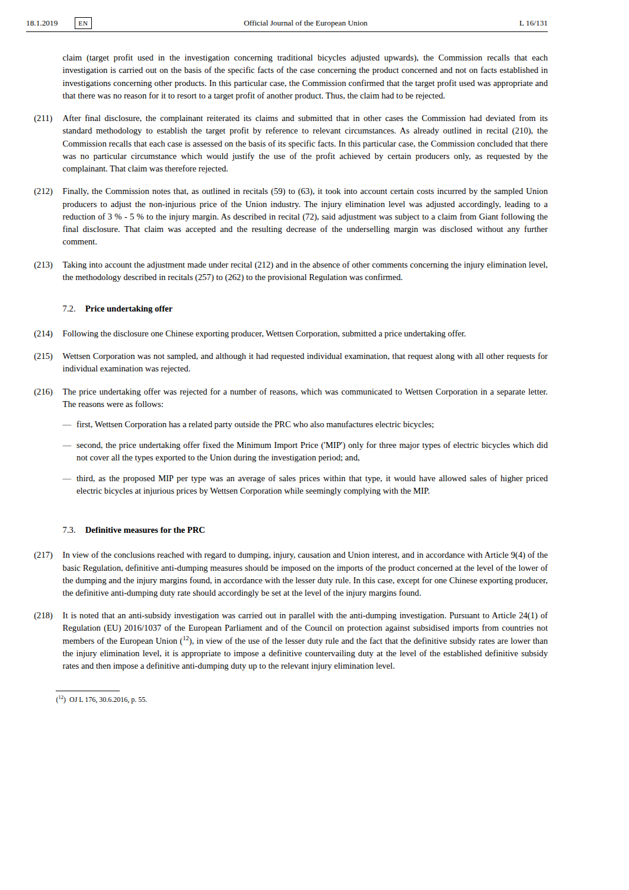18.1.2019 EN Official Journal of the European Union L 16/131
claim (target profit used in the investigation concerning traditional bicycles adjusted upwards), the Commission recalls that each investigation is carried out on the basis of the specific facts of the case concerning the product concerned and not on facts established in investigations concerning other products. In this particular case, the Commission confirmed that the target profit used was appropriate and that there was no reason for it to resort to a target profit of another product. Thus, the claim had to be rejected.
(211)
After final disclosure, the complainant reiterated its claims and submitted that in other cases the Commission had deviated from its standard methodology to establish the target profit by reference to relevant circumstances. As already outlined in recital (210), the Commission recalls that each case is assessed on the basis of its specific facts. In this particular case, the Commission concluded that there was no particular circumstance which would justify the use of the profit achieved by certain producers only, as requested by the complainant. That claim was therefore rejected.
(212)
Finally, the Commission notes that, as outlined in recitals (59) to (63), it took into account certain costs incurred by the sampled Union producers to adjust the non-injurious price of the Union industry. The injury elimination level was adjusted accordingly, leading to a reduction of 3 % - 5 % to the injury margin. As described in recital (72), said adjustment was subject to a claim from Giant following the final disclosure. That claim was accepted and the resulting decrease of the underselling margin was disclosed without any further comment.
(213)
Taking into account the adjustment made under recital (212) and in the absence of other comments concerning the injury elimination level, the methodology described in recitals (257) to (262) to the provisional Regulation was confirmed.
7.2. Price undertaking offer
(214)
Following the disclosure one Chinese exporting producer, Wettsen Corporation, submitted a price undertaking offer.
(215)
Wettsen Corporation was not sampled, and although it had requested individual examination, that request along with all other requests for individual examination was rejected.
(216)
The price undertaking offer was rejected for a number of reasons, which was communicated to Wettsen Corporation in a separate letter. The reasons were as follows:
first, Wettsen Corporation has a related party outside the PRC who also manufactures electric bicycles;
second, the price undertaking offer fixed the Minimum Import Price ('MIP') only for three major types of electric bicycles which did not cover all the types exported to the Union during the investigation period; and,
third, as the proposed MIP per type was an average of sales prices within that type, it would have allowed sales of higher priced electric bicycles at injurious prices by Wettsen Corporation while seemingly complying with the MIP.
7.3. Definitive measures for the PRC
(217)
In view of the conclusions reached with regard to dumping, injury, causation and Union interest, and in accordance with Article 9(4) of the basic Regulation, definitive anti-dumping measures should be imposed on the imports of the product concerned at the level of the lower of the dumping and the injury margins found, in accordance with the lesser duty rule. In this case, except for one Chinese exporting producer, the definitive anti-dumping duty rate should accordingly be set at the level of the injury margins found.
(218)
It is noted that an anti-subsidy investigation was carried out in parallel with the anti-dumping investigation. Pursuant to Article 24(1) of Regulation (EU) 2016/1037 of the European Parliament and of the Council on protection against subsidised imports from countries not members of the European Union (12), in view of the use of the lesser duty rule and the fact that the definitive subsidy rates are lower than the injury elimination level, it is appropriate to impose a definitive countervailing duty at the level of the established definitive subsidy rates and then impose a definitive anti-dumping duty up to the relevant injury elimination level.
(12) OJ L 176, 30.6.2016, p. 55.